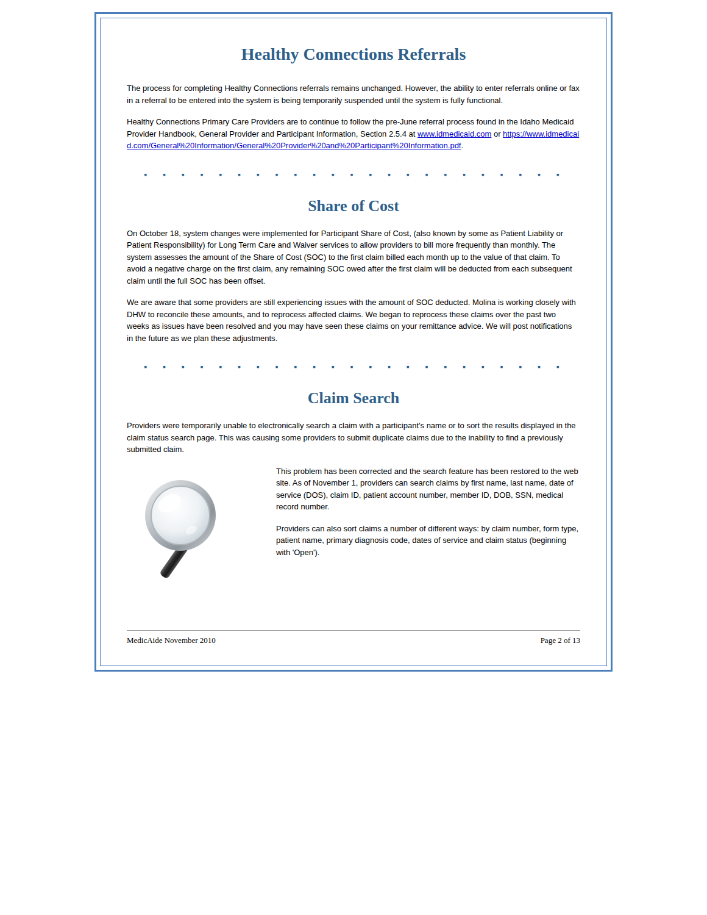Healthy Connections Referrals
The process for completing Healthy Connections referrals remains unchanged. However, the ability to enter referrals online or fax in a referral to be entered into the system is being temporarily suspended until the system is fully functional.
Healthy Connections Primary Care Providers are to continue to follow the pre-June referral process found in the Idaho Medicaid Provider Handbook, General Provider and Participant Information, Section 2.5.4 at www.idmedicaid.com or https://www.idmedicaid.com/General%20Information/General%20Provider%20and%20Participant%20Information.pdf.
▪ ▪ ▪ ▪ ▪ ▪ ▪ ▪ ▪ ▪ ▪ ▪ ▪ ▪ ▪ ▪ ▪ ▪ ▪ ▪ ▪ ▪ ▪
Share of Cost
On October 18, system changes were implemented for Participant Share of Cost, (also known by some as Patient Liability or Patient Responsibility) for Long Term Care and Waiver services to allow providers to bill more frequently than monthly. The system assesses the amount of the Share of Cost (SOC) to the first claim billed each month up to the value of that claim. To avoid a negative charge on the first claim, any remaining SOC owed after the first claim will be deducted from each subsequent claim until the full SOC has been offset.
We are aware that some providers are still experiencing issues with the amount of SOC deducted. Molina is working closely with DHW to reconcile these amounts, and to reprocess affected claims. We began to reprocess these claims over the past two weeks as issues have been resolved and you may have seen these claims on your remittance advice. We will post notifications in the future as we plan these adjustments.
▪ ▪ ▪ ▪ ▪ ▪ ▪ ▪ ▪ ▪ ▪ ▪ ▪ ▪ ▪ ▪ ▪ ▪ ▪ ▪ ▪ ▪ ▪
Claim Search
Providers were temporarily unable to electronically search a claim with a participant's name or to sort the results displayed in the claim status search page. This was causing some providers to submit duplicate claims due to the inability to find a previously submitted claim.
This problem has been corrected and the search feature has been restored to the web site. As of November 1, providers can search claims by first name, last name, date of service (DOS), claim ID, patient account number, member ID, DOB, SSN, medical record number.
Providers can also sort claims a number of different ways: by claim number, form type, patient name, primary diagnosis code, dates of service and claim status (beginning with 'Open').
MedicAide November 2010 Page 2 of 13